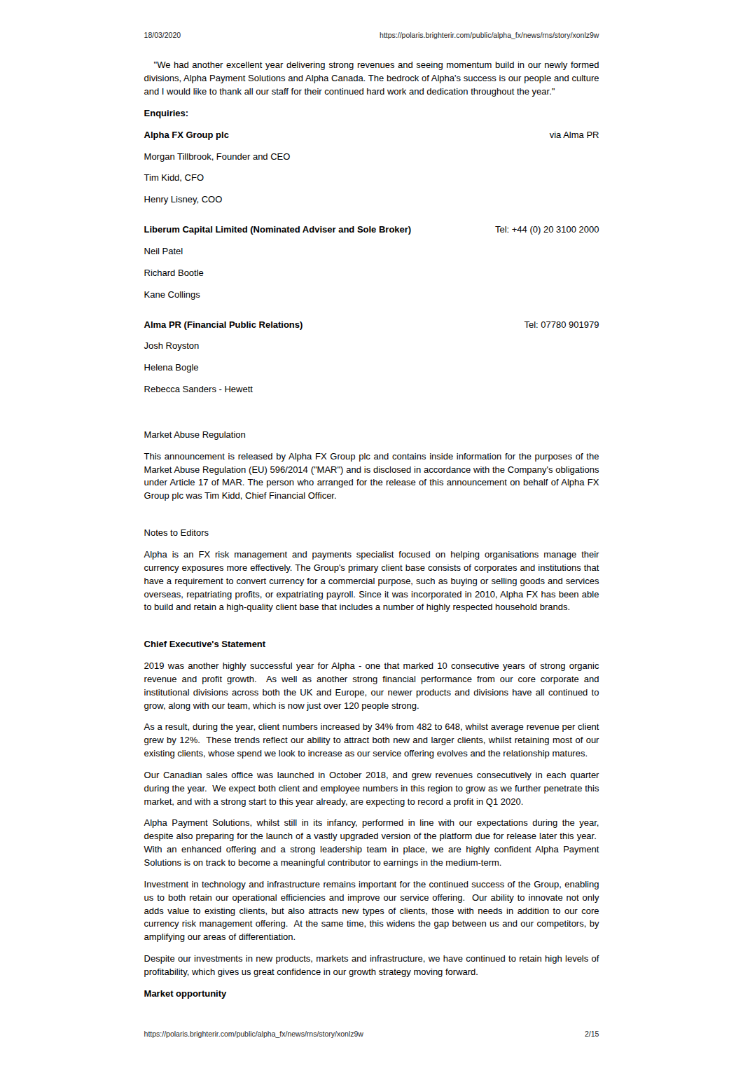18/03/2020 https://polaris.brighterir.com/public/alpha_fx/news/rns/story/xonlz9w
"We had another excellent year delivering strong revenues and seeing momentum build in our newly formed divisions, Alpha Payment Solutions and Alpha Canada. The bedrock of Alpha's success is our people and culture and I would like to thank all our staff for their continued hard work and dedication throughout the year."
Enquiries:
Alpha FX Group plc
via Alma PR
Morgan Tillbrook, Founder and CEO
Tim Kidd, CFO
Henry Lisney, COO
Liberum Capital Limited (Nominated Adviser and Sole Broker)
Tel: +44 (0) 20 3100 2000
Neil Patel
Richard Bootle
Kane Collings
Alma PR (Financial Public Relations)
Tel: 07780 901979
Josh Royston
Helena Bogle
Rebecca Sanders - Hewett
Market Abuse Regulation
This announcement is released by Alpha FX Group plc and contains inside information for the purposes of the Market Abuse Regulation (EU) 596/2014 ("MAR") and is disclosed in accordance with the Company's obligations under Article 17 of MAR. The person who arranged for the release of this announcement on behalf of Alpha FX Group plc was Tim Kidd, Chief Financial Officer.
Notes to Editors
Alpha is an FX risk management and payments specialist focused on helping organisations manage their currency exposures more effectively. The Group's primary client base consists of corporates and institutions that have a requirement to convert currency for a commercial purpose, such as buying or selling goods and services overseas, repatriating profits, or expatriating payroll. Since it was incorporated in 2010, Alpha FX has been able to build and retain a high-quality client base that includes a number of highly respected household brands.
Chief Executive's Statement
2019 was another highly successful year for Alpha - one that marked 10 consecutive years of strong organic revenue and profit growth. As well as another strong financial performance from our core corporate and institutional divisions across both the UK and Europe, our newer products and divisions have all continued to grow, along with our team, which is now just over 120 people strong.
As a result, during the year, client numbers increased by 34% from 482 to 648, whilst average revenue per client grew by 12%. These trends reflect our ability to attract both new and larger clients, whilst retaining most of our existing clients, whose spend we look to increase as our service offering evolves and the relationship matures.
Our Canadian sales office was launched in October 2018, and grew revenues consecutively in each quarter during the year. We expect both client and employee numbers in this region to grow as we further penetrate this market, and with a strong start to this year already, are expecting to record a profit in Q1 2020.
Alpha Payment Solutions, whilst still in its infancy, performed in line with our expectations during the year, despite also preparing for the launch of a vastly upgraded version of the platform due for release later this year. With an enhanced offering and a strong leadership team in place, we are highly confident Alpha Payment Solutions is on track to become a meaningful contributor to earnings in the medium-term.
Investment in technology and infrastructure remains important for the continued success of the Group, enabling us to both retain our operational efficiencies and improve our service offering. Our ability to innovate not only adds value to existing clients, but also attracts new types of clients, those with needs in addition to our core currency risk management offering. At the same time, this widens the gap between us and our competitors, by amplifying our areas of differentiation.
Despite our investments in new products, markets and infrastructure, we have continued to retain high levels of profitability, which gives us great confidence in our growth strategy moving forward.
Market opportunity
https://polaris.brighterir.com/public/alpha_fx/news/rns/story/xonlz9w 2/15